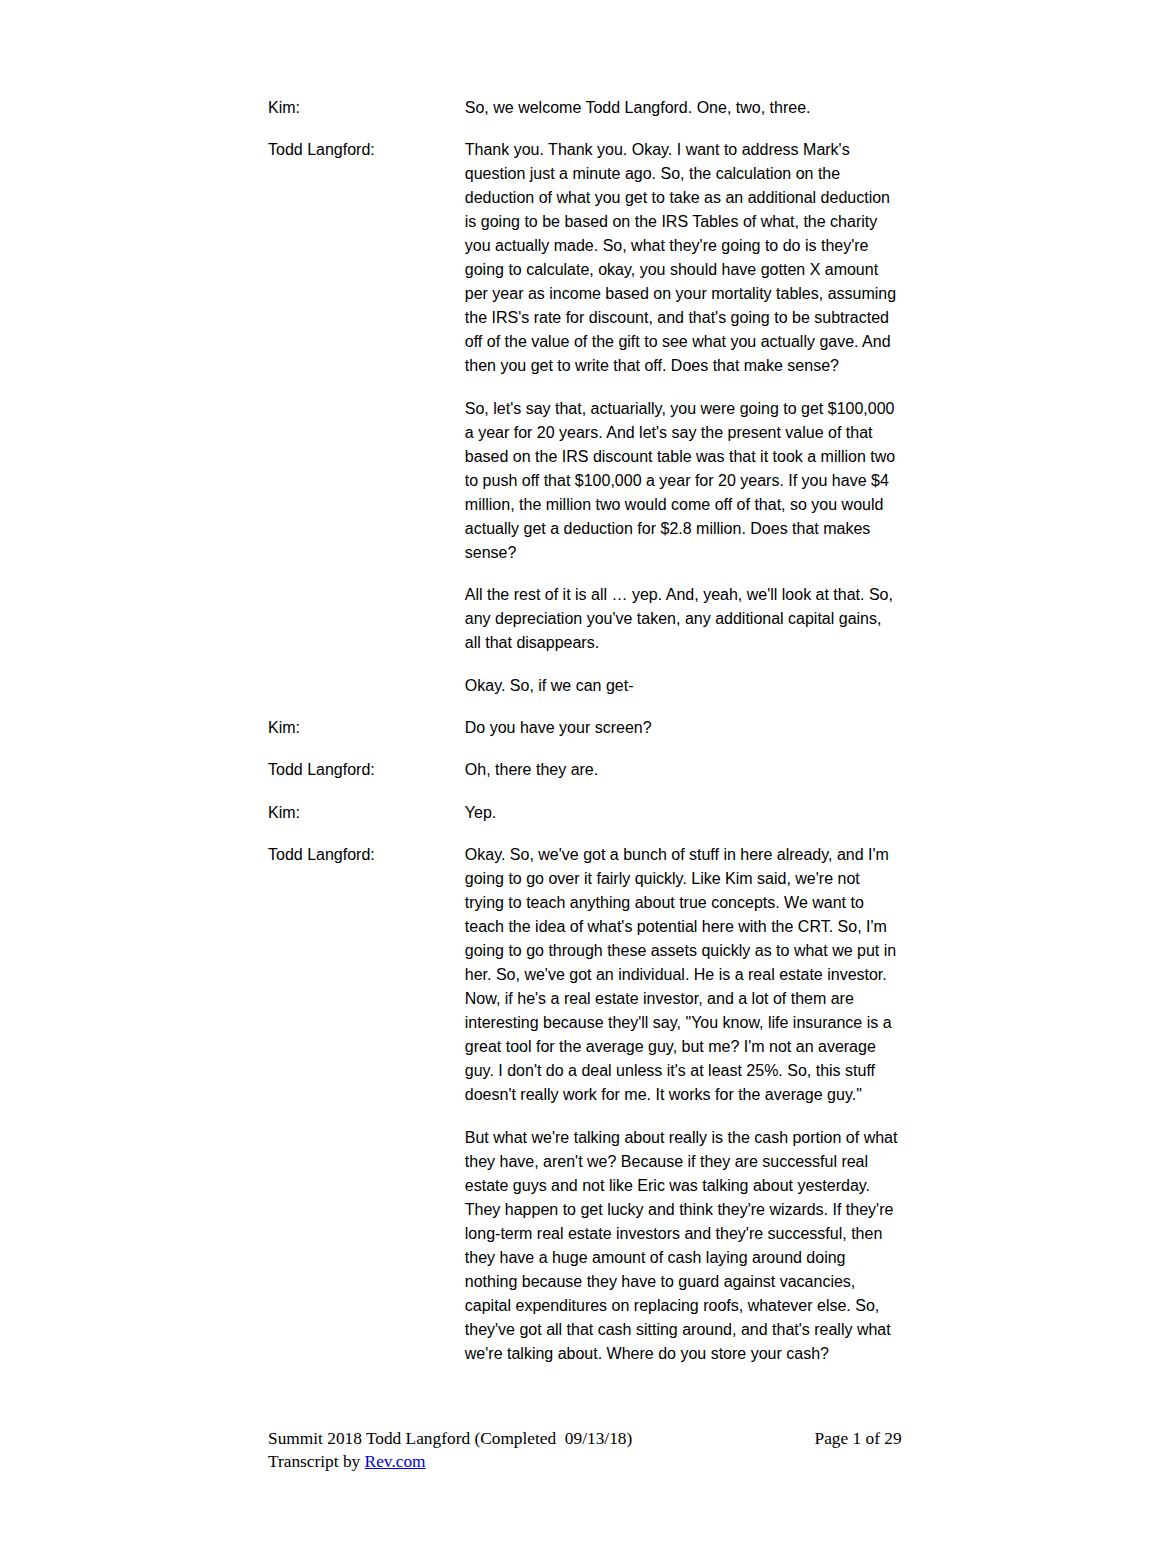Kim:
So, we welcome Todd Langford. One, two, three.
Todd Langford:
Thank you. Thank you. Okay. I want to address Mark's question just a minute ago. So, the calculation on the deduction of what you get to take as an additional deduction is going to be based on the IRS Tables of what, the charity you actually made. So, what they're going to do is they're going to calculate, okay, you should have gotten X amount per year as income based on your mortality tables, assuming the IRS's rate for discount, and that's going to be subtracted off of the value of the gift to see what you actually gave. And then you get to write that off. Does that make sense?
So, let's say that, actuarially, you were going to get $100,000 a year for 20 years. And let's say the present value of that based on the IRS discount table was that it took a million two to push off that $100,000 a year for 20 years. If you have $4 million, the million two would come off of that, so you would actually get a deduction for $2.8 million. Does that makes sense?
All the rest of it is all … yep. And, yeah, we'll look at that. So, any depreciation you've taken, any additional capital gains, all that disappears.
Okay. So, if we can get-
Kim:
Do you have your screen?
Todd Langford:
Oh, there they are.
Kim:
Yep.
Todd Langford:
Okay. So, we've got a bunch of stuff in here already, and I'm going to go over it fairly quickly. Like Kim said, we're not trying to teach anything about true concepts. We want to teach the idea of what's potential here with the CRT. So, I'm going to go through these assets quickly as to what we put in her. So, we've got an individual. He is a real estate investor. Now, if he's a real estate investor, and a lot of them are interesting because they'll say, "You know, life insurance is a great tool for the average guy, but me? I'm not an average guy. I don't do a deal unless it's at least 25%. So, this stuff doesn't really work for me. It works for the average guy."
But what we're talking about really is the cash portion of what they have, aren't we? Because if they are successful real estate guys and not like Eric was talking about yesterday. They happen to get lucky and think they're wizards. If they're long-term real estate investors and they're successful, then they have a huge amount of cash laying around doing nothing because they have to guard against vacancies, capital expenditures on replacing roofs, whatever else. So, they've got all that cash sitting around, and that's really what we're talking about. Where do you store your cash?
Summit 2018 Todd Langford (Completed 09/13/18)
Transcript by Rev.com
Page 1 of 29